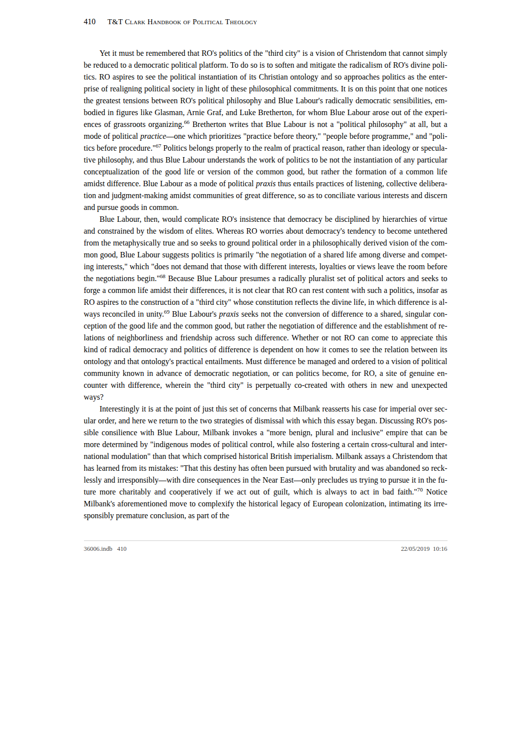410 T&T Clark Handbook of Political Theology
Yet it must be remembered that RO's politics of the "third city" is a vision of Christendom that cannot simply be reduced to a democratic political platform. To do so is to soften and mitigate the radicalism of RO's divine politics. RO aspires to see the political instantiation of its Christian ontology and so approaches politics as the enterprise of realigning political society in light of these philosophical commitments. It is on this point that one notices the greatest tensions between RO's political philosophy and Blue Labour's radically democratic sensibilities, embodied in figures like Glasman, Arnie Graf, and Luke Bretherton, for whom Blue Labour arose out of the experiences of grassroots organizing.66 Bretherton writes that Blue Labour is not a "political philosophy" at all, but a mode of political practice—one which prioritizes "practice before theory," "people before programme," and "politics before procedure."67 Politics belongs properly to the realm of practical reason, rather than ideology or speculative philosophy, and thus Blue Labour understands the work of politics to be not the instantiation of any particular conceptualization of the good life or version of the common good, but rather the formation of a common life amidst difference. Blue Labour as a mode of political praxis thus entails practices of listening, collective deliberation and judgment-making amidst communities of great difference, so as to conciliate various interests and discern and pursue goods in common.
Blue Labour, then, would complicate RO's insistence that democracy be disciplined by hierarchies of virtue and constrained by the wisdom of elites. Whereas RO worries about democracy's tendency to become untethered from the metaphysically true and so seeks to ground political order in a philosophically derived vision of the common good, Blue Labour suggests politics is primarily "the negotiation of a shared life among diverse and competing interests," which "does not demand that those with different interests, loyalties or views leave the room before the negotiations begin."68 Because Blue Labour presumes a radically pluralist set of political actors and seeks to forge a common life amidst their differences, it is not clear that RO can rest content with such a politics, insofar as RO aspires to the construction of a "third city" whose constitution reflects the divine life, in which difference is always reconciled in unity.69 Blue Labour's praxis seeks not the conversion of difference to a shared, singular conception of the good life and the common good, but rather the negotiation of difference and the establishment of relations of neighborliness and friendship across such difference. Whether or not RO can come to appreciate this kind of radical democracy and politics of difference is dependent on how it comes to see the relation between its ontology and that ontology's practical entailments. Must difference be managed and ordered to a vision of political community known in advance of democratic negotiation, or can politics become, for RO, a site of genuine encounter with difference, wherein the "third city" is perpetually co-created with others in new and unexpected ways?
Interestingly it is at the point of just this set of concerns that Milbank reasserts his case for imperial over secular order, and here we return to the two strategies of dismissal with which this essay began. Discussing RO's possible consilience with Blue Labour, Milbank invokes a "more benign, plural and inclusive" empire that can be more determined by "indigenous modes of political control, while also fostering a certain cross-cultural and international modulation" than that which comprised historical British imperialism. Milbank assays a Christendom that has learned from its mistakes: "That this destiny has often been pursued with brutality and was abandoned so recklessly and irresponsibly—with dire consequences in the Near East—only precludes us trying to pursue it in the future more charitably and cooperatively if we act out of guilt, which is always to act in bad faith."70 Notice Milbank's aforementioned move to complexify the historical legacy of European colonization, intimating its irresponsibly premature conclusion, as part of the
36006.indb 410 22/05/2019 10:16